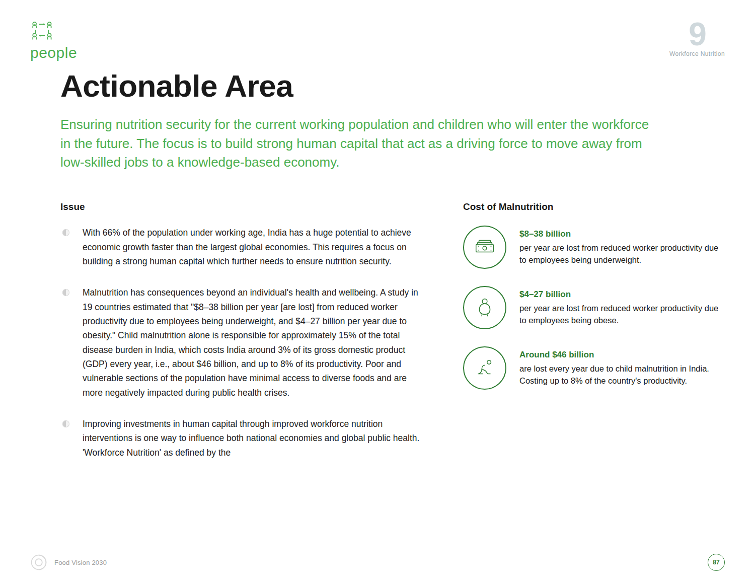people
9
Workforce Nutrition
Actionable Area
Ensuring nutrition security for the current working population and children who will enter the workforce in the future. The focus is to build strong human capital that act as a driving force to move away from low-skilled jobs to a knowledge-based economy.
Issue
With 66% of the population under working age, India has a huge potential to achieve economic growth faster than the largest global economies. This requires a focus on building a strong human capital which further needs to ensure nutrition security.
Malnutrition has consequences beyond an individual's health and wellbeing. A study in 19 countries estimated that "$8–38 billion per year [are lost] from reduced worker productivity due to employees being underweight, and $4–27 billion per year due to obesity." Child malnutrition alone is responsible for approximately 15% of the total disease burden in India, which costs India around 3% of its gross domestic product (GDP) every year, i.e., about $46 billion, and up to 8% of its productivity. Poor and vulnerable sections of the population have minimal access to diverse foods and are more negatively impacted during public health crises.
Improving investments in human capital through improved workforce nutrition interventions is one way to influence both national economies and global public health. 'Workforce Nutrition' as defined by the
Cost of Malnutrition
$8–38 billion per year are lost from reduced worker productivity due to employees being underweight.
$4–27 billion per year are lost from reduced worker productivity due to employees being obese.
Around $46 billion are lost every year due to child malnutrition in India. Costing up to 8% of the country's productivity.
Food Vision 2030
87